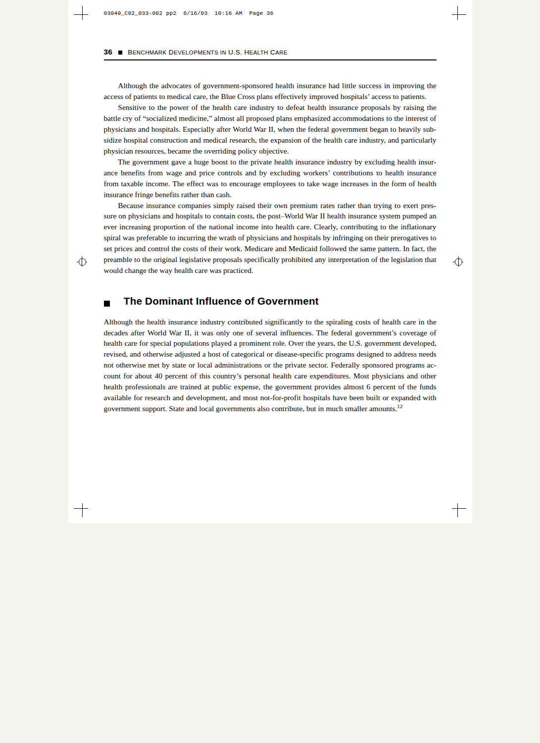03049_C02_033-062 pp2 6/16/03 10:16 AM Page 36
36 BENCHMARK DEVELOPMENTS IN U.S. HEALTH CARE
Although the advocates of government-sponsored health insurance had little success in improving the access of patients to medical care, the Blue Cross plans effectively improved hospitals’ access to patients.
Sensitive to the power of the health care industry to defeat health insurance proposals by raising the battle cry of “socialized medicine,” almost all proposed plans emphasized accommodations to the interest of physicians and hospitals. Especially after World War II, when the federal government began to heavily subsidize hospital construction and medical research, the expansion of the health care industry, and particularly physician resources, became the overriding policy objective.
The government gave a huge boost to the private health insurance industry by excluding health insurance benefits from wage and price controls and by excluding workers’ contributions to health insurance from taxable income. The effect was to encourage employees to take wage increases in the form of health insurance fringe benefits rather than cash.
Because insurance companies simply raised their own premium rates rather than trying to exert pressure on physicians and hospitals to contain costs, the post–World War II health insurance system pumped an ever increasing proportion of the national income into health care. Clearly, contributing to the inflationary spiral was preferable to incurring the wrath of physicians and hospitals by infringing on their prerogatives to set prices and control the costs of their work. Medicare and Medicaid followed the same pattern. In fact, the preamble to the original legislative proposals specifically prohibited any interpretation of the legislation that would change the way health care was practiced.
The Dominant Influence of Government
Although the health insurance industry contributed significantly to the spiraling costs of health care in the decades after World War II, it was only one of several influences. The federal government’s coverage of health care for special populations played a prominent role. Over the years, the U.S. government developed, revised, and otherwise adjusted a host of categorical or disease-specific programs designed to address needs not otherwise met by state or local administrations or the private sector. Federally sponsored programs account for about 40 percent of this country’s personal health care expenditures. Most physicians and other health professionals are trained at public expense, the government provides almost 6 percent of the funds available for research and development, and most not-for-profit hospitals have been built or expanded with government support. State and local governments also contribute, but in much smaller amounts.12